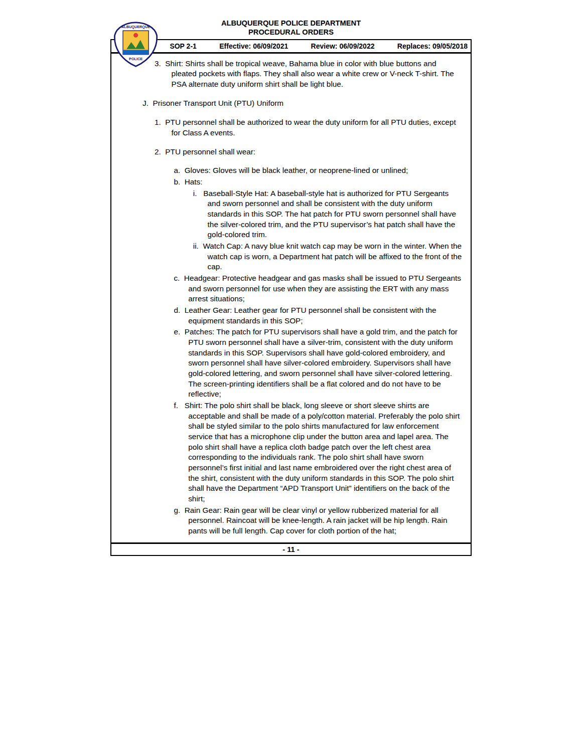ALBUQUERQUE POLICE DEPARTMENT
PROCEDURAL ORDERS
SOP 2-1 Effective: 06/09/2021 Review: 06/09/2022 Replaces: 09/05/2018
ALBUQUERQUE POLICE
3. Shirt: Shirts shall be tropical weave, Bahama blue in color with blue buttons and pleated pockets with flaps. They shall also wear a white crew or V-neck T-shirt. The PSA alternate duty uniform shirt shall be light blue.
J. Prisoner Transport Unit (PTU) Uniform
1. PTU personnel shall be authorized to wear the duty uniform for all PTU duties, except for Class A events.
2. PTU personnel shall wear:
a. Gloves: Gloves will be black leather, or neoprene-lined or unlined;
b. Hats:
i. Baseball-Style Hat: A baseball-style hat is authorized for PTU Sergeants and sworn personnel and shall be consistent with the duty uniform standards in this SOP. The hat patch for PTU sworn personnel shall have the silver-colored trim, and the PTU supervisor’s hat patch shall have the gold-colored trim.
ii. Watch Cap: A navy blue knit watch cap may be worn in the winter. When the watch cap is worn, a Department hat patch will be affixed to the front of the cap.
c. Headgear: Protective headgear and gas masks shall be issued to PTU Sergeants and sworn personnel for use when they are assisting the ERT with any mass arrest situations;
d. Leather Gear: Leather gear for PTU personnel shall be consistent with the equipment standards in this SOP;
e. Patches: The patch for PTU supervisors shall have a gold trim, and the patch for PTU sworn personnel shall have a silver-trim, consistent with the duty uniform standards in this SOP. Supervisors shall have gold-colored embroidery, and sworn personnel shall have silver-colored embroidery. Supervisors shall have gold-colored lettering, and sworn personnel shall have silver-colored lettering. The screen-printing identifiers shall be a flat colored and do not have to be reflective;
f. Shirt: The polo shirt shall be black, long sleeve or short sleeve shirts are acceptable and shall be made of a poly/cotton material. Preferably the polo shirt shall be styled similar to the polo shirts manufactured for law enforcement service that has a microphone clip under the button area and lapel area. The polo shirt shall have a replica cloth badge patch over the left chest area corresponding to the individuals rank. The polo shirt shall have sworn personnel’s first initial and last name embroidered over the right chest area of the shirt, consistent with the duty uniform standards in this SOP. The polo shirt shall have the Department “APD Transport Unit” identifiers on the back of the shirt;
g. Rain Gear: Rain gear will be clear vinyl or yellow rubberized material for all personnel. Raincoat will be knee-length. A rain jacket will be hip length. Rain pants will be full length. Cap cover for cloth portion of the hat;
- 11 -